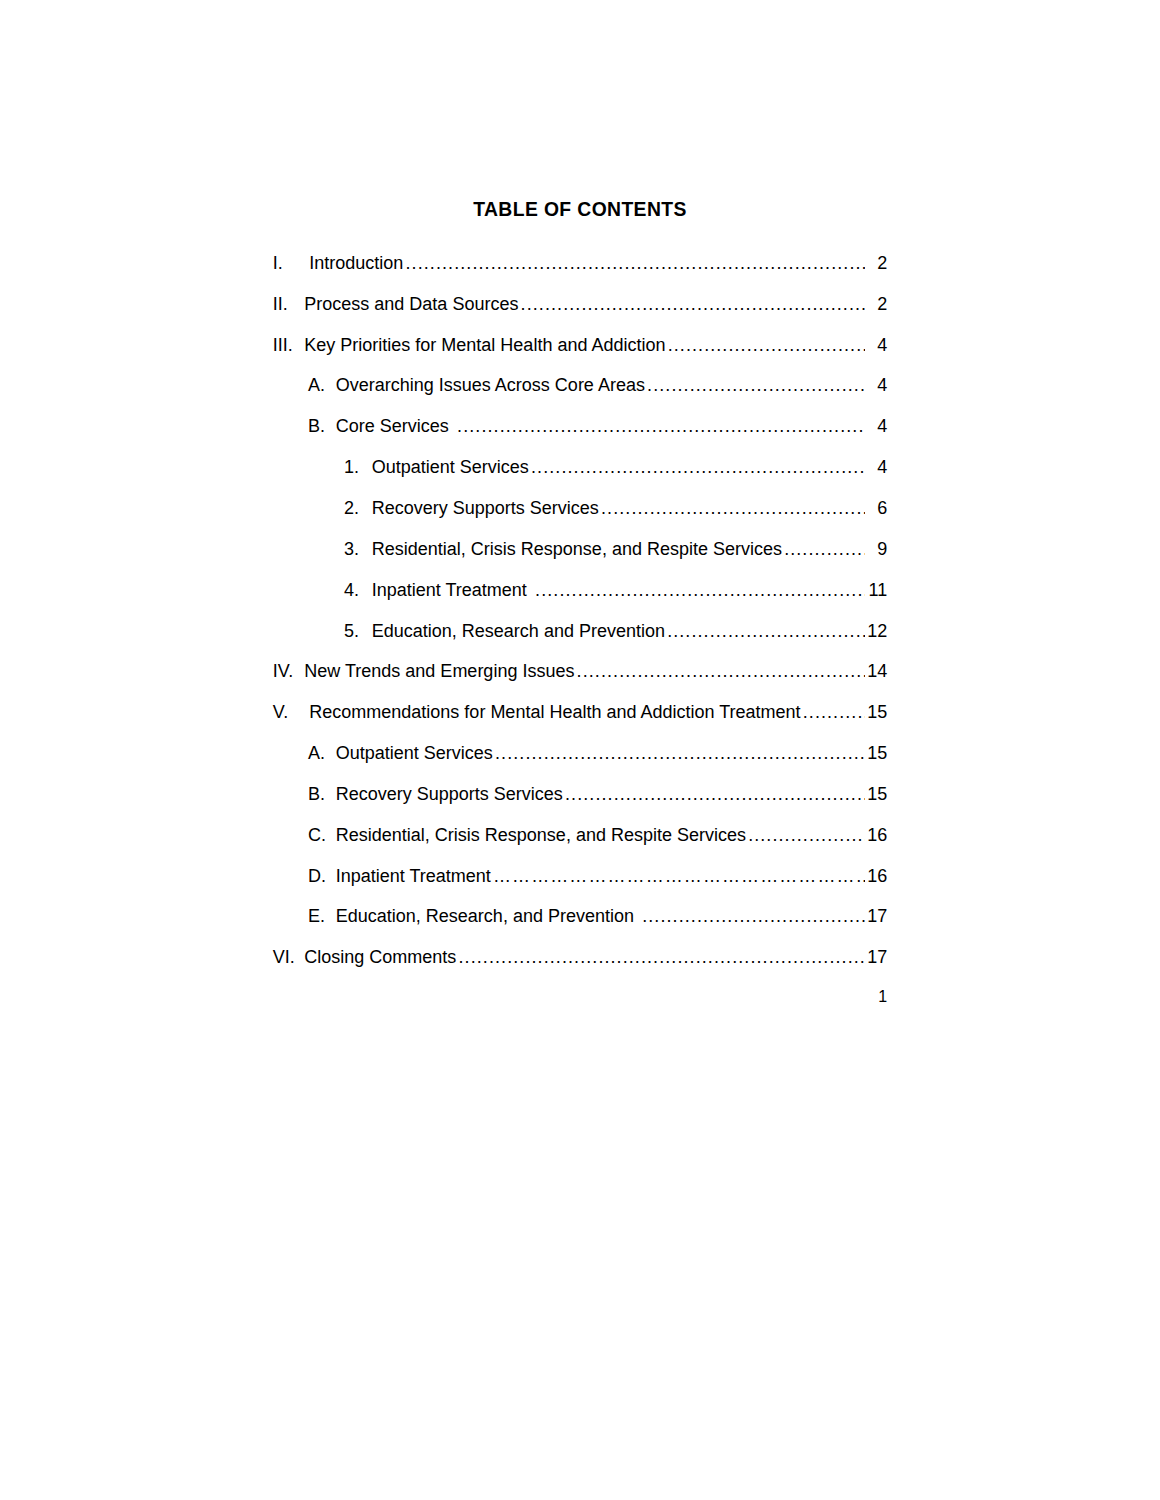TABLE OF CONTENTS
I. Introduction ........................................................................................................... 2
II. Process and Data Sources ....................................................................................... 2
III. Key Priorities for Mental Health and Addiction ..................................................... 4
A. Overarching Issues Across Core Areas ............................................................. 4
B. Core Services .................................................................................................. 4
1. Outpatient Services ..................................................................................... 4
2. Recovery Supports Services ....................................................................... 6
3. Residential, Crisis Response, and Respite Services ..................................... 9
4. Inpatient Treatment ................................................................................ 11
5. Education, Research and Prevention ....................................................... 12
IV. New Trends and Emerging Issues ......................................................................... 14
V. Recommendations for Mental Health and Addiction Treatment ......................... 15
A. Outpatient Services ................................................................................... 15
B. Recovery Supports Services ..................................................................... 15
C. Residential, Crisis Response, and Respite Services ................................... 16
D. Inpatient Treatment ………………………………………………………………………………………… 16
E. Education, Research, and Prevention ..................................................... 17
VI. Closing Comments .............................................................................................. 17
1